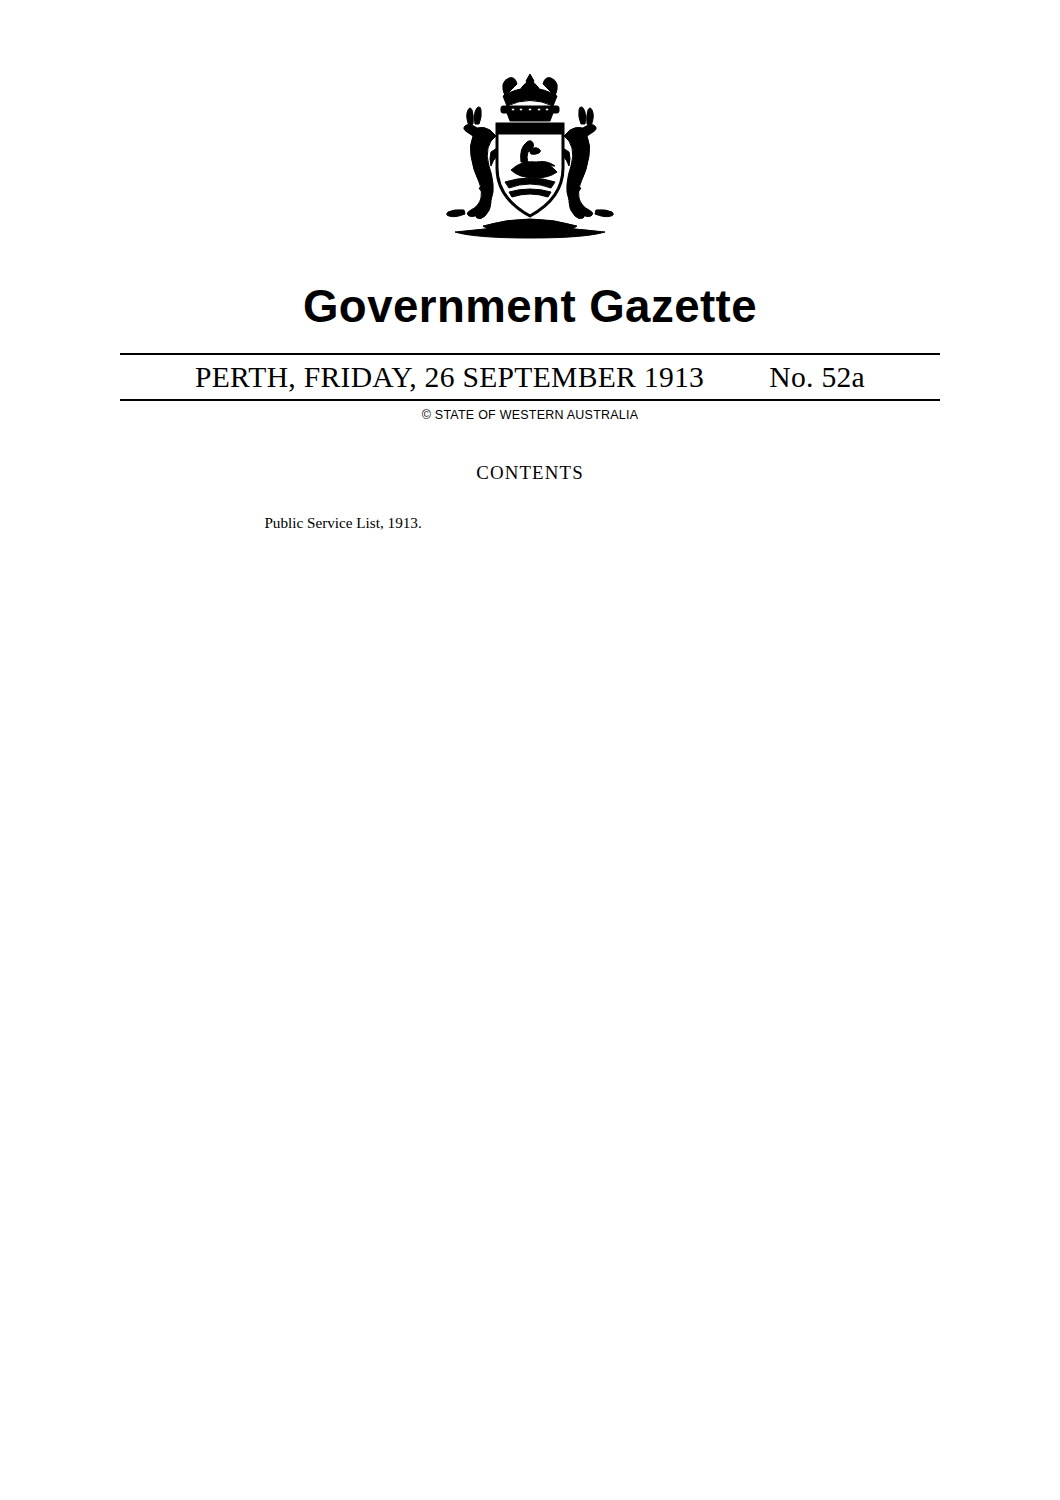Government Gazette
PERTH, FRIDAY, 26 SEPTEMBER 1913 No. 52a
© STATE OF WESTERN AUSTRALIA
CONTENTS
Public Service List, 1913.